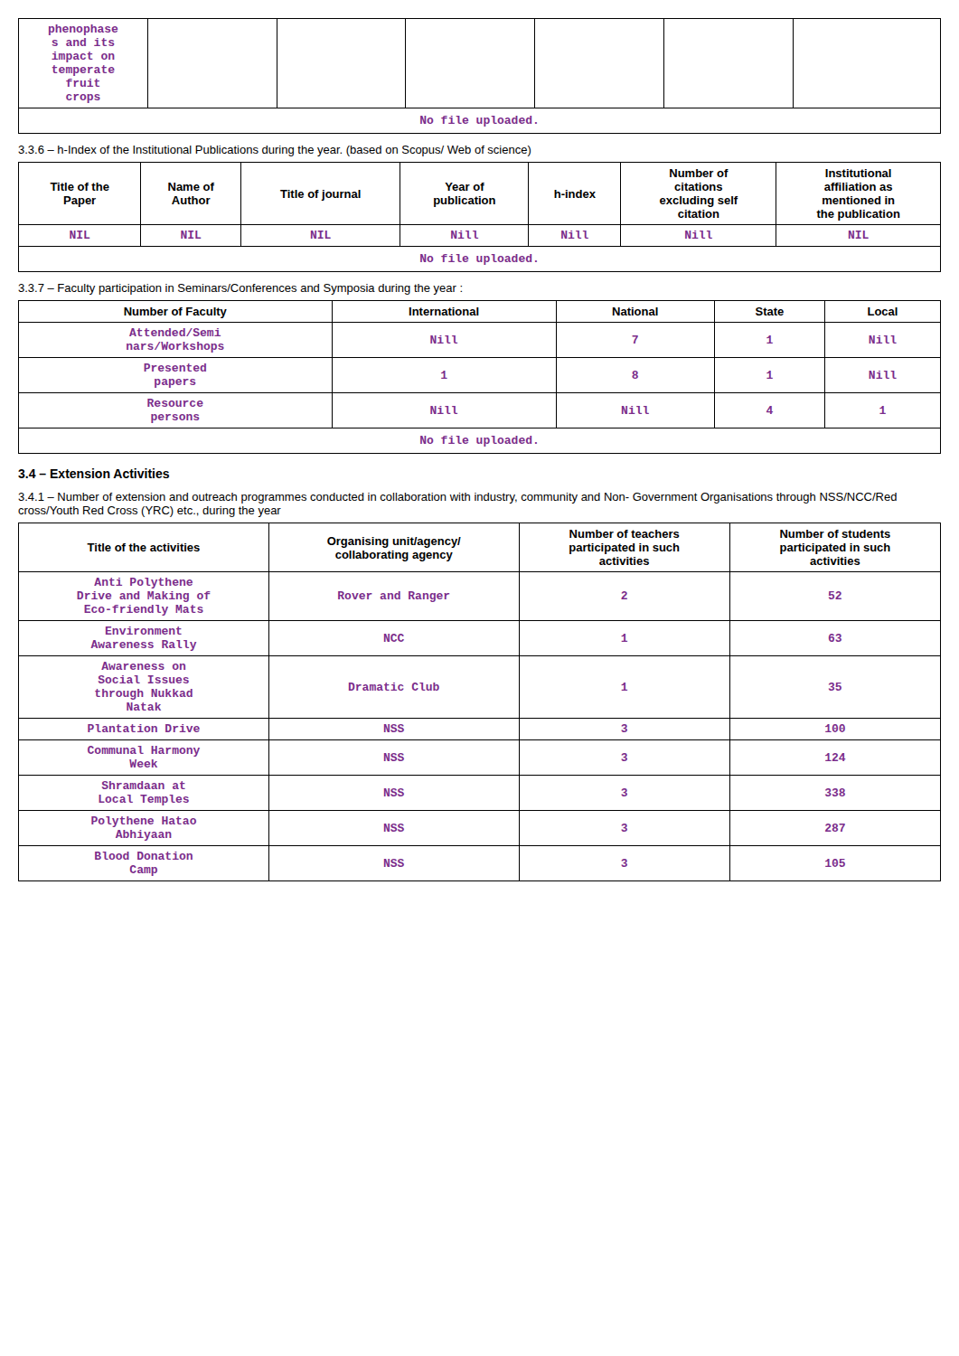| phenophase s and its impact on temperate fruit crops | | | | | | |
No file uploaded.
3.3.6 – h-Index of the Institutional Publications during the year. (based on Scopus/ Web of science)
| Title of the Paper | Name of Author | Title of journal | Year of publication | h-index | Number of citations excluding self citation | Institutional affiliation as mentioned in the publication |
| --- | --- | --- | --- | --- | --- | --- |
| NIL | NIL | NIL | Nill | Nill | Nill | NIL |
No file uploaded.
3.3.7 – Faculty participation in Seminars/Conferences and Symposia during the year :
| Number of Faculty | International | National | State | Local |
| --- | --- | --- | --- | --- |
| Attended/Semi nars/Workshops | Nill | 7 | 1 | Nill |
| Presented papers | 1 | 8 | 1 | Nill |
| Resource persons | Nill | Nill | 4 | 1 |
No file uploaded.
3.4 – Extension Activities
3.4.1 – Number of extension and outreach programmes conducted in collaboration with industry, community and Non- Government Organisations through NSS/NCC/Red cross/Youth Red Cross (YRC) etc., during the year
| Title of the activities | Organising unit/agency/ collaborating agency | Number of teachers participated in such activities | Number of students participated in such activities |
| --- | --- | --- | --- |
| Anti Polythene Drive and Making of Eco-friendly Mats | Rover and Ranger | 2 | 52 |
| Environment Awareness Rally | NCC | 1 | 63 |
| Awareness on Social Issues through Nukkad Natak | Dramatic Club | 1 | 35 |
| Plantation Drive | NSS | 3 | 100 |
| Communal Harmony Week | NSS | 3 | 124 |
| Shramdaan at Local Temples | NSS | 3 | 338 |
| Polythene Hatao Abhiyaan | NSS | 3 | 287 |
| Blood Donation Camp | NSS | 3 | 105 |